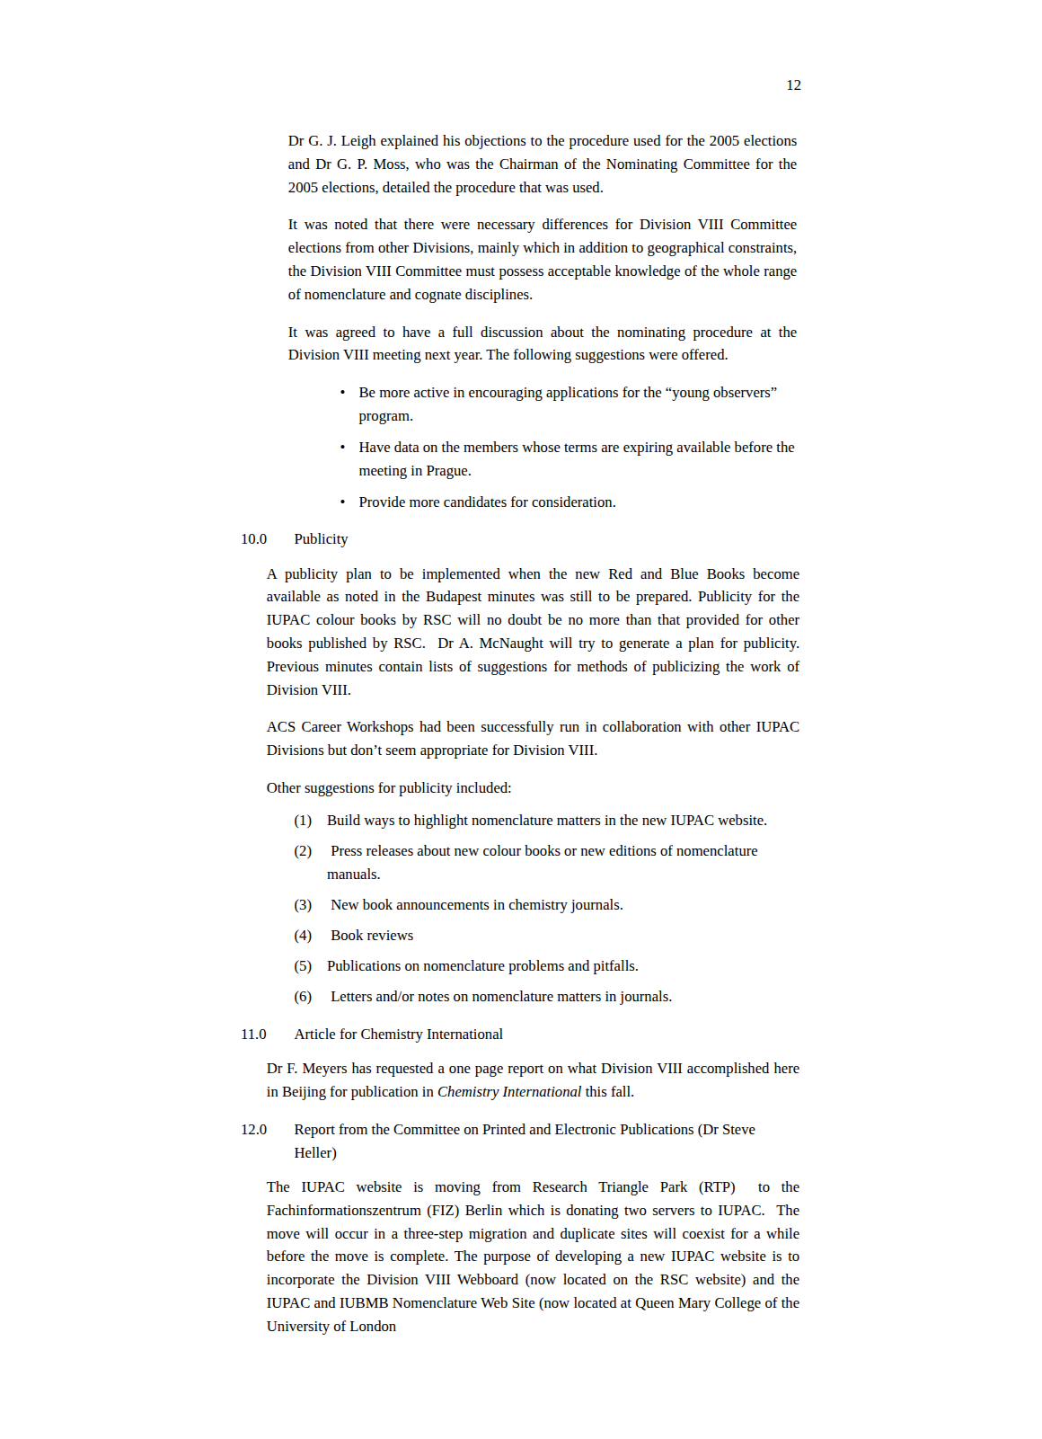12
Dr G. J. Leigh explained his objections to the procedure used for the 2005 elections and Dr G. P. Moss, who was the Chairman of the Nominating Committee for the 2005 elections, detailed the procedure that was used.
It was noted that there were necessary differences for Division VIII Committee elections from other Divisions, mainly which in addition to geographical constraints, the Division VIII Committee must possess acceptable knowledge of the whole range of nomenclature and cognate disciplines.
It was agreed to have a full discussion about the nominating procedure at the Division VIII meeting next year. The following suggestions were offered.
Be more active in encouraging applications for the “young observers” program.
Have data on the members whose terms are expiring available before the meeting in Prague.
Provide more candidates for consideration.
10.0 Publicity
A publicity plan to be implemented when the new Red and Blue Books become available as noted in the Budapest minutes was still to be prepared. Publicity for the IUPAC colour books by RSC will no doubt be no more than that provided for other books published by RSC. Dr A. McNaught will try to generate a plan for publicity. Previous minutes contain lists of suggestions for methods of publicizing the work of Division VIII.
ACS Career Workshops had been successfully run in collaboration with other IUPAC Divisions but don’t seem appropriate for Division VIII.
Other suggestions for publicity included:
(1) Build ways to highlight nomenclature matters in the new IUPAC website.
(2) Press releases about new colour books or new editions of nomenclature manuals.
(3) New book announcements in chemistry journals.
(4) Book reviews
(5) Publications on nomenclature problems and pitfalls.
(6) Letters and/or notes on nomenclature matters in journals.
11.0 Article for Chemistry International
Dr F. Meyers has requested a one page report on what Division VIII accomplished here in Beijing for publication in Chemistry International this fall.
12.0 Report from the Committee on Printed and Electronic Publications (Dr Steve Heller)
The IUPAC website is moving from Research Triangle Park (RTP) to the Fachinformationszentrum (FIZ) Berlin which is donating two servers to IUPAC. The move will occur in a three-step migration and duplicate sites will coexist for a while before the move is complete. The purpose of developing a new IUPAC website is to incorporate the Division VIII Webboard (now located on the RSC website) and the IUPAC and IUBMB Nomenclature Web Site (now located at Queen Mary College of the University of London